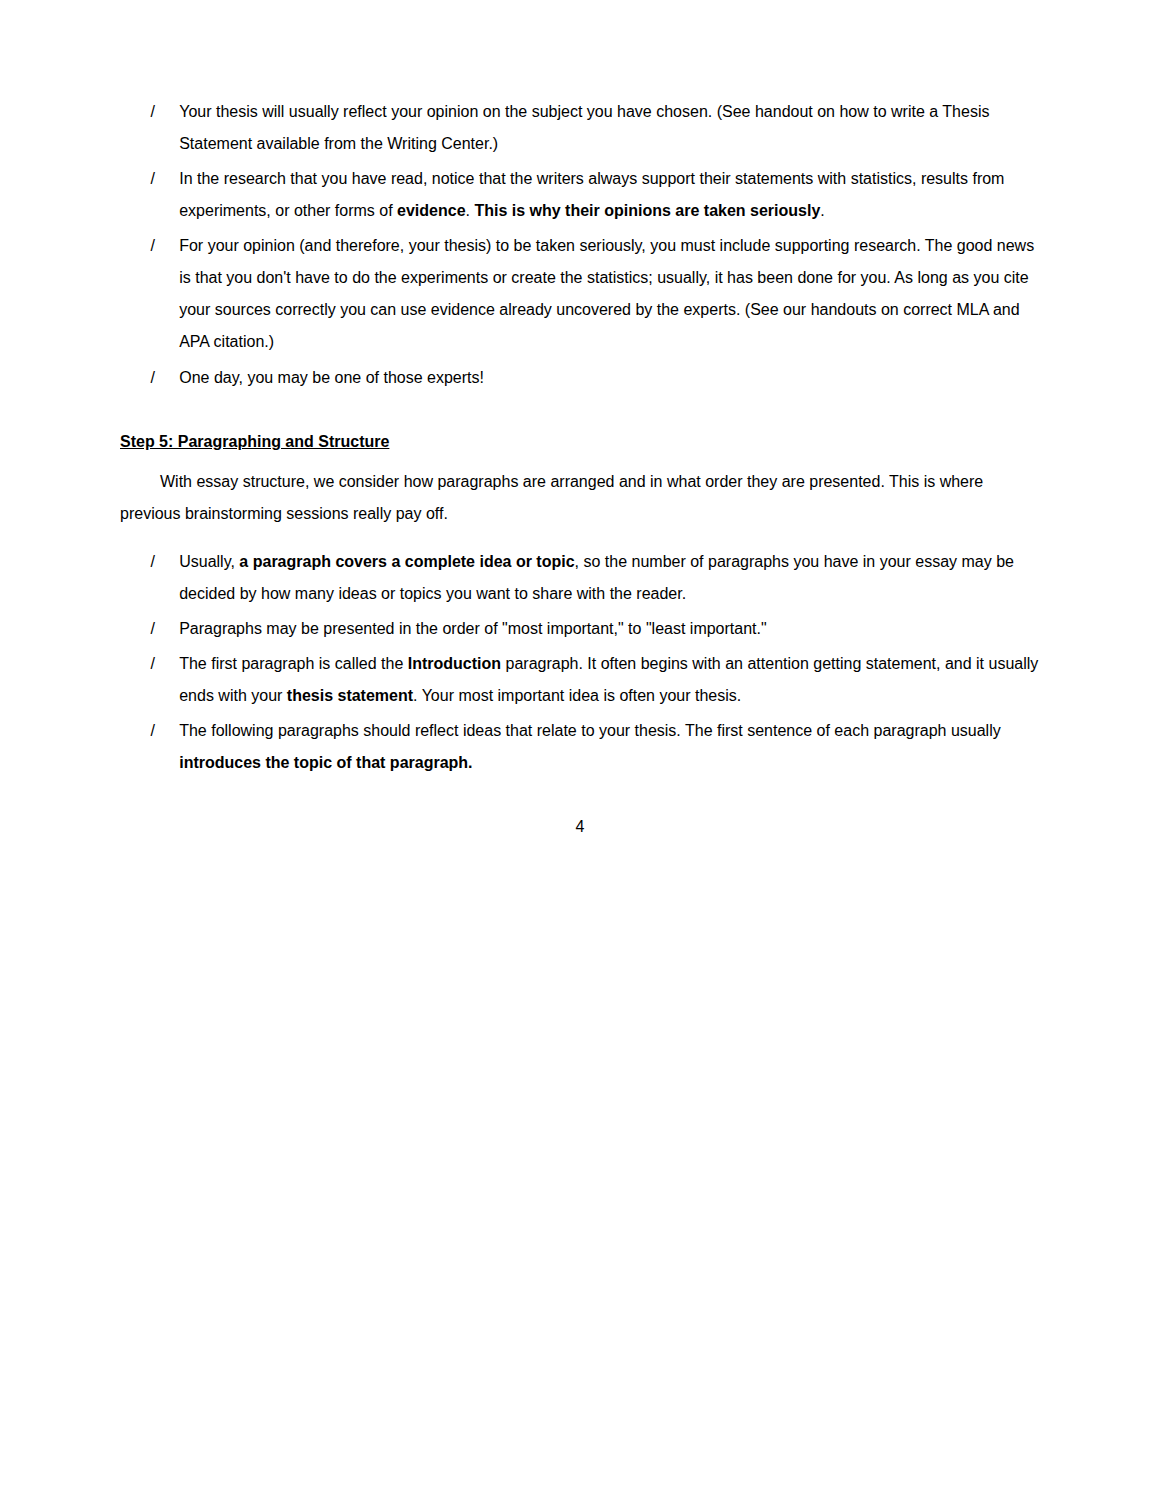Your thesis will usually reflect your opinion on the subject you have chosen. (See handout on how to write a Thesis Statement available from the Writing Center.)
In the research that you have read, notice that the writers always support their statements with statistics, results from experiments, or other forms of evidence. This is why their opinions are taken seriously.
For your opinion (and therefore, your thesis) to be taken seriously, you must include supporting research. The good news is that you don't have to do the experiments or create the statistics; usually, it has been done for you. As long as you cite your sources correctly you can use evidence already uncovered by the experts. (See our handouts on correct MLA and APA citation.)
One day, you may be one of those experts!
Step 5: Paragraphing and Structure
With essay structure, we consider how paragraphs are arranged and in what order they are presented. This is where previous brainstorming sessions really pay off.
Usually, a paragraph covers a complete idea or topic, so the number of paragraphs you have in your essay may be decided by how many ideas or topics you want to share with the reader.
Paragraphs may be presented in the order of "most important," to "least important."
The first paragraph is called the Introduction paragraph. It often begins with an attention getting statement, and it usually ends with your thesis statement. Your most important idea is often your thesis.
The following paragraphs should reflect ideas that relate to your thesis. The first sentence of each paragraph usually introduces the topic of that paragraph.
4